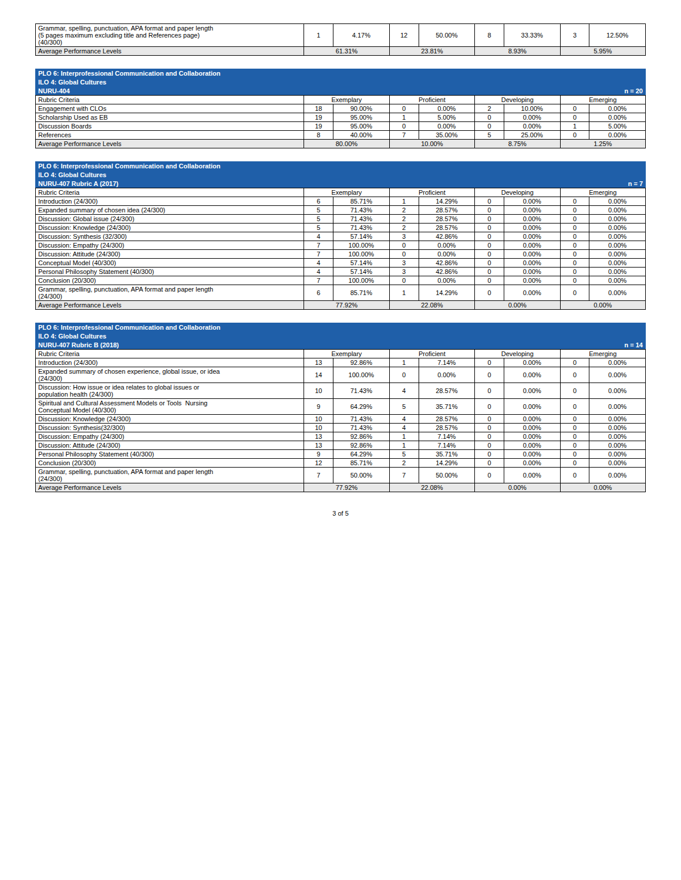| Grammar, spelling, punctuation, APA format and paper length (5 pages maximum excluding title and References page) (40/300) | 1 | 4.17% | 12 | 50.00% | 8 | 33.33% | 3 | 12.50% |
| Average Performance Levels | 61.31% | 23.81% | 8.93% | 5.95% |
| PLO 6: Interprofessional Communication and Collaboration |
| ILO 4: Global Cultures |
| NURU-404 | n = 20 |
| Rubric Criteria | Exemplary | Proficient | Developing | Emerging |
| Engagement with CLOs | 18 | 90.00% | 0 | 0.00% | 2 | 10.00% | 0 | 0.00% |
| Scholarship Used as EB | 19 | 95.00% | 1 | 5.00% | 0 | 0.00% | 0 | 0.00% |
| Discussion Boards | 19 | 95.00% | 0 | 0.00% | 0 | 0.00% | 1 | 5.00% |
| References | 8 | 40.00% | 7 | 35.00% | 5 | 25.00% | 0 | 0.00% |
| Average Performance Levels | 80.00% | 10.00% | 8.75% | 1.25% |
| PLO 6: Interprofessional Communication and Collaboration |
| ILO 4: Global Cultures |
| NURU-407 Rubric A (2017) | n = 7 |
| Rubric Criteria | Exemplary | Proficient | Developing | Emerging |
| Introduction (24/300) | 6 | 85.71% | 1 | 14.29% | 0 | 0.00% | 0 | 0.00% |
| Expanded summary of chosen idea (24/300) | 5 | 71.43% | 2 | 28.57% | 0 | 0.00% | 0 | 0.00% |
| Discussion: Global issue (24/300) | 5 | 71.43% | 2 | 28.57% | 0 | 0.00% | 0 | 0.00% |
| Discussion: Knowledge (24/300) | 5 | 71.43% | 2 | 28.57% | 0 | 0.00% | 0 | 0.00% |
| Discussion: Synthesis (32/300) | 4 | 57.14% | 3 | 42.86% | 0 | 0.00% | 0 | 0.00% |
| Discussion: Empathy (24/300) | 7 | 100.00% | 0 | 0.00% | 0 | 0.00% | 0 | 0.00% |
| Discussion: Attitude (24/300) | 7 | 100.00% | 0 | 0.00% | 0 | 0.00% | 0 | 0.00% |
| Conceptual Model (40/300) | 4 | 57.14% | 3 | 42.86% | 0 | 0.00% | 0 | 0.00% |
| Personal Philosophy Statement (40/300) | 4 | 57.14% | 3 | 42.86% | 0 | 0.00% | 0 | 0.00% |
| Conclusion (20/300) | 7 | 100.00% | 0 | 0.00% | 0 | 0.00% | 0 | 0.00% |
| Grammar, spelling, punctuation, APA format and paper length (24/300) | 6 | 85.71% | 1 | 14.29% | 0 | 0.00% | 0 | 0.00% |
| Average Performance Levels | 77.92% | 22.08% | 0.00% | 0.00% |
| PLO 6: Interprofessional Communication and Collaboration |
| ILO 4: Global Cultures |
| NURU-407 Rubric B (2018) | n = 14 |
| Rubric Criteria | Exemplary | Proficient | Developing | Emerging |
| Introduction (24/300) | 13 | 92.86% | 1 | 7.14% | 0 | 0.00% | 0 | 0.00% |
| Expanded summary of chosen experience, global issue, or idea (24/300) | 14 | 100.00% | 0 | 0.00% | 0 | 0.00% | 0 | 0.00% |
| Discussion: How issue or idea relates to global issues or population health (24/300) | 10 | 71.43% | 4 | 28.57% | 0 | 0.00% | 0 | 0.00% |
| Spiritual and Cultural Assessment Models or Tools Nursing Conceptual Model (40/300) | 9 | 64.29% | 5 | 35.71% | 0 | 0.00% | 0 | 0.00% |
| Discussion: Knowledge (24/300) | 10 | 71.43% | 4 | 28.57% | 0 | 0.00% | 0 | 0.00% |
| Discussion: Synthesis(32/300) | 10 | 71.43% | 4 | 28.57% | 0 | 0.00% | 0 | 0.00% |
| Discussion: Empathy (24/300) | 13 | 92.86% | 1 | 7.14% | 0 | 0.00% | 0 | 0.00% |
| Discussion: Attitude (24/300) | 13 | 92.86% | 1 | 7.14% | 0 | 0.00% | 0 | 0.00% |
| Personal Philosophy Statement (40/300) | 9 | 64.29% | 5 | 35.71% | 0 | 0.00% | 0 | 0.00% |
| Conclusion (20/300) | 12 | 85.71% | 2 | 14.29% | 0 | 0.00% | 0 | 0.00% |
| Grammar, spelling, punctuation, APA format and paper length (24/300) | 7 | 50.00% | 7 | 50.00% | 0 | 0.00% | 0 | 0.00% |
| Average Performance Levels | 77.92% | 22.08% | 0.00% | 0.00% |
3 of 5